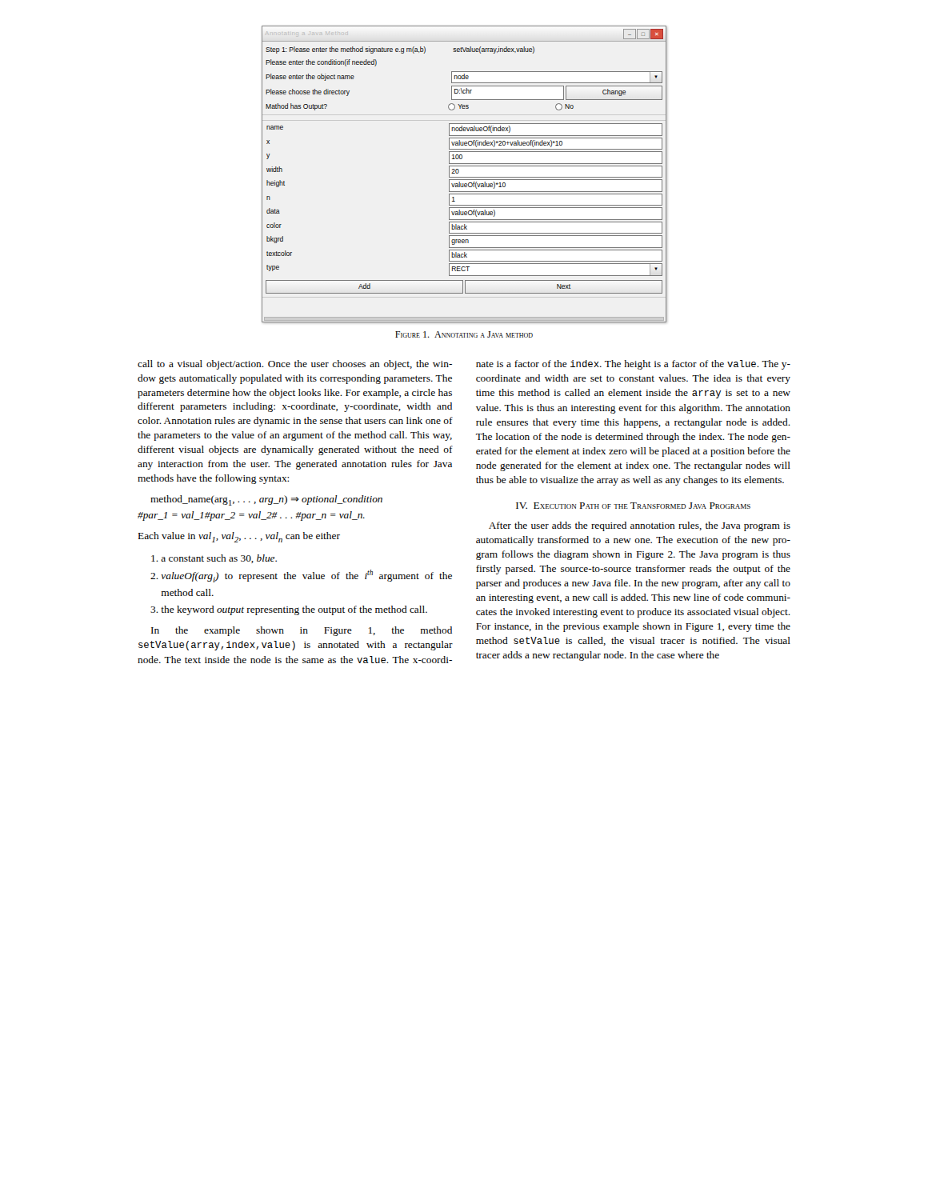Annotating a Java Method
–□✕
Step 1: Please enter the method signature e.g m(a,b)
setValue(array,index,value)
Please enter the condition(if needed)
Please enter the object name
node
▼
Please choose the directory
D:\chr
Change
Mathod has Output?
Yes
No
name
nodevalueOf(index)
x
valueOf(index)*20+valueof(index)*10
y
100
width
20
height
valueOf(value)*10
n
1
data
valueOf(value)
color
black
bkgrd
green
textcolor
black
type
RECT
▼
Add
Next
Figure 1. Annotating a Java method
call to a visual object/action. Once the user chooses an object, the window gets automatically populated with its corresponding parameters. The parameters determine how the object looks like. For example, a circle has different parameters including: x-coordinate, y-coordinate, width and color. Annotation rules are dynamic in the sense that users can link one of the parameters to the value of an argument of the method call. This way, different visual objects are dynamically generated without the need of any interaction from the user. The generated annotation rules for Java methods have the following syntax:
method_name(arg1, . . . , arg_n) ⇒ optional_condition
#par_1 = val_1#par_2 = val_2# . . . #par_n = val_n.
Each value in val1, val2, . . . , valn can be either
a constant such as 30, blue.
valueOf(argi) to represent the value of the ith argument of the method call.
the keyword output representing the output of the method call.
In the example shown in Figure 1, the method setValue(array,index,value) is annotated with a rectangular node. The text inside the node is the same as the value. The x-coordinate is a factor of the index. The height is a factor of the value. The y-coordinate and width are set to constant values. The idea is that every time this method is called an element inside the array is set to a new value. This is thus an interesting event for this algorithm. The annotation rule ensures that every time this happens, a rectangular node is added. The location of the node is determined through the index. The node generated for the element at index zero will be placed at a position before the node generated for the element at index one. The rectangular nodes will thus be able to visualize the array as well as any changes to its elements.
IV. Execution Path of the Transformed Java Programs
After the user adds the required annotation rules, the Java program is automatically transformed to a new one. The execution of the new program follows the diagram shown in Figure 2. The Java program is thus firstly parsed. The source-to-source transformer reads the output of the parser and produces a new Java file. In the new program, after any call to an interesting event, a new call is added. This new line of code communicates the invoked interesting event to produce its associated visual object. For instance, in the previous example shown in Figure 1, every time the method setValue is called, the visual tracer is notified. The visual tracer adds a new rectangular node. In the case where the